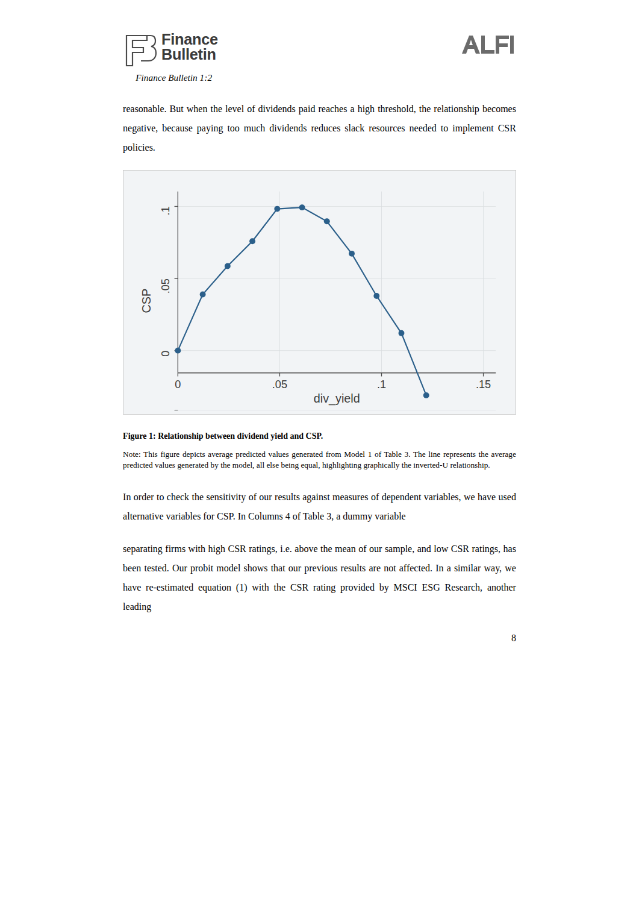Finance
Bulletin
Finance Bulletin 1:2
reasonable. But when the level of dividends paid reaches a high threshold, the relationship becomes negative, because paying too much dividends reduces slack resources needed to implement CSR policies.
.1 .05 0 -.05 CSP 0 .05 .1 .15 div_yield
Figure 1: Relationship between dividend yield and CSP.
Note: This figure depicts average predicted values generated from Model 1 of Table 3. The line represents the average predicted values generated by the model, all else being equal, highlighting graphically the inverted-U relationship.
In order to check the sensitivity of our results against measures of dependent variables, we have used alternative variables for CSP. In Columns 4 of Table 3, a dummy variable
separating firms with high CSR ratings, i.e. above the mean of our sample, and low CSR ratings, has been tested. Our probit model shows that our previous results are not affected. In a similar way, we have re-estimated equation (1) with the CSR rating provided by MSCI ESG Research, another leading
8